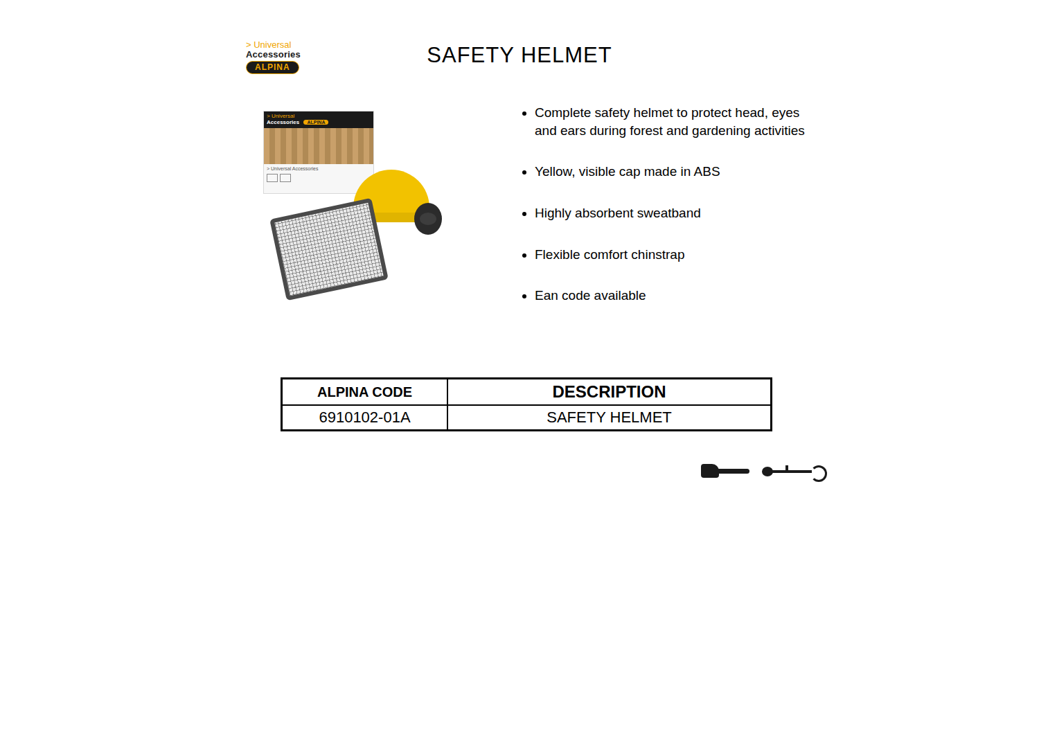> Universal
Accessories
ALPINA
SAFETY HELMET
> Universal
Accessories ALPINA
> Universal Accessories
Complete safety helmet to protect head, eyes and ears during forest and gardening activities
Yellow, visible cap made in ABS
Highly absorbent sweatband
Flexible comfort chinstrap
Ean code available
| ALPINA CODE | DESCRIPTION |
| --- | --- |
| 6910102-01A | SAFETY HELMET |